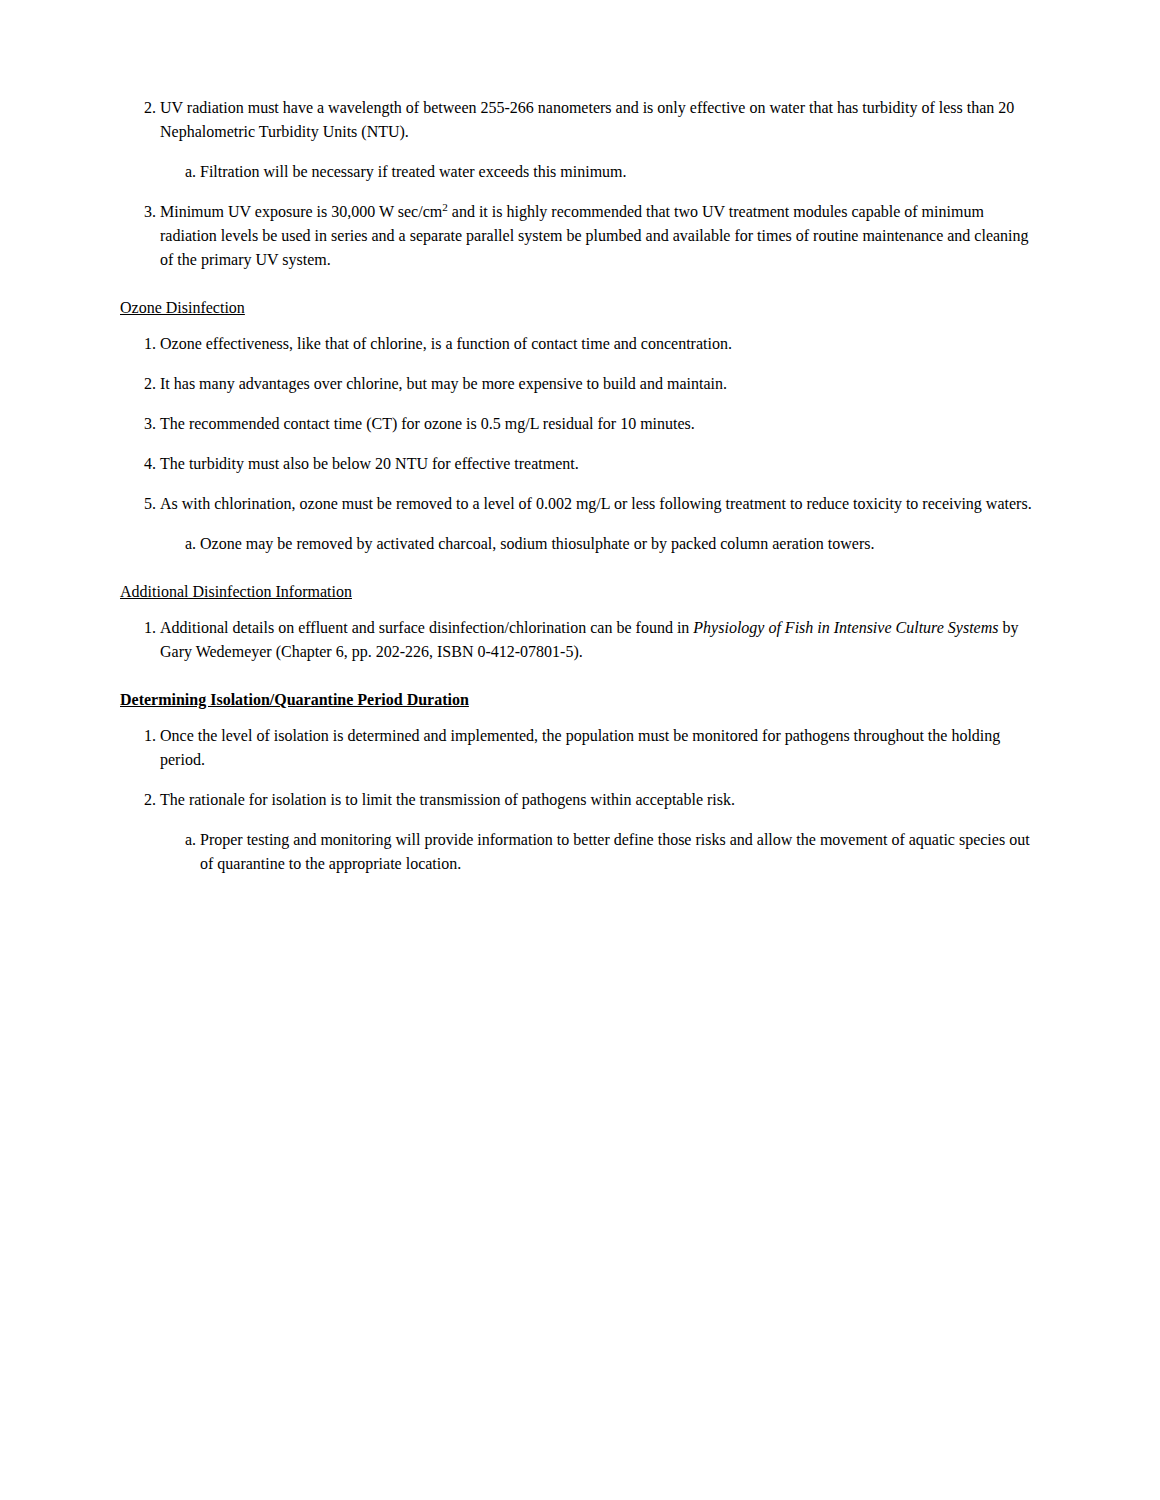UV radiation must have a wavelength of between 255-266 nanometers and is only effective on water that has turbidity of less than 20 Nephalometric Turbidity Units (NTU).
Filtration will be necessary if treated water exceeds this minimum.
Minimum UV exposure is 30,000 W sec/cm2 and it is highly recommended that two UV treatment modules capable of minimum radiation levels be used in series and a separate parallel system be plumbed and available for times of routine maintenance and cleaning of the primary UV system.
Ozone Disinfection
Ozone effectiveness, like that of chlorine, is a function of contact time and concentration.
It has many advantages over chlorine, but may be more expensive to build and maintain.
The recommended contact time (CT) for ozone is 0.5 mg/L residual for 10 minutes.
The turbidity must also be below 20 NTU for effective treatment.
As with chlorination, ozone must be removed to a level of 0.002 mg/L or less following treatment to reduce toxicity to receiving waters.
Ozone may be removed by activated charcoal, sodium thiosulphate or by packed column aeration towers.
Additional Disinfection Information
Additional details on effluent and surface disinfection/chlorination can be found in Physiology of Fish in Intensive Culture Systems by Gary Wedemeyer (Chapter 6, pp. 202-226, ISBN 0-412-07801-5).
Determining Isolation/Quarantine Period Duration
Once the level of isolation is determined and implemented, the population must be monitored for pathogens throughout the holding period.
The rationale for isolation is to limit the transmission of pathogens within acceptable risk.
Proper testing and monitoring will provide information to better define those risks and allow the movement of aquatic species out of quarantine to the appropriate location.